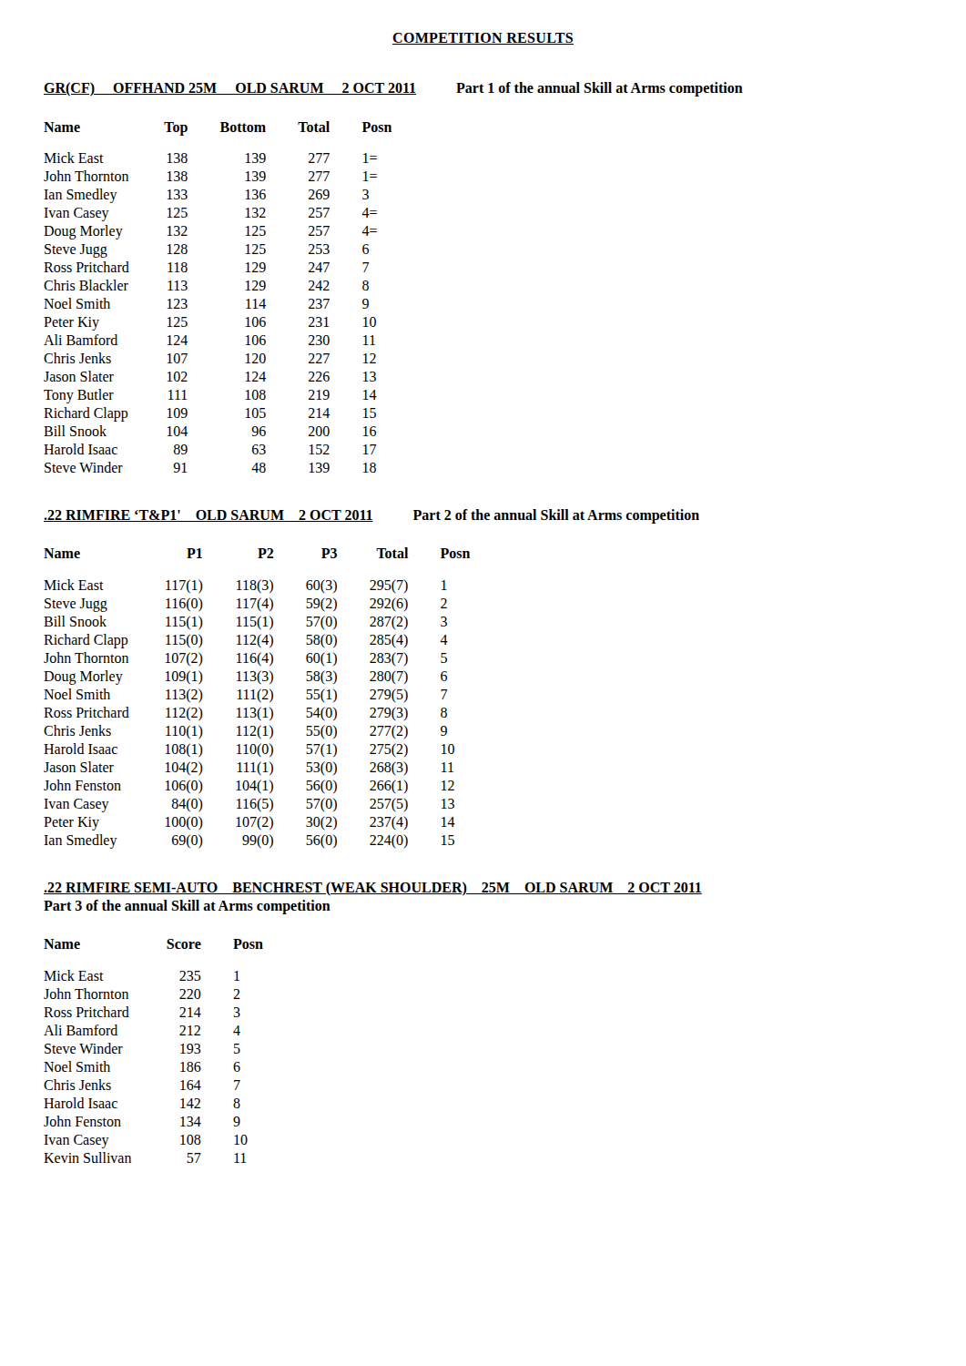COMPETITION RESULTS
GR(CF) OFFHAND 25M OLD SARUM 2 OCT 2011 Part 1 of the annual Skill at Arms competition
| Name | Top | Bottom | Total | Posn |
| --- | --- | --- | --- | --- |
| Mick East | 138 | 139 | 277 | 1= |
| John Thornton | 138 | 139 | 277 | 1= |
| Ian Smedley | 133 | 136 | 269 | 3 |
| Ivan Casey | 125 | 132 | 257 | 4= |
| Doug Morley | 132 | 125 | 257 | 4= |
| Steve Jugg | 128 | 125 | 253 | 6 |
| Ross Pritchard | 118 | 129 | 247 | 7 |
| Chris Blackler | 113 | 129 | 242 | 8 |
| Noel Smith | 123 | 114 | 237 | 9 |
| Peter Kiy | 125 | 106 | 231 | 10 |
| Ali Bamford | 124 | 106 | 230 | 11 |
| Chris Jenks | 107 | 120 | 227 | 12 |
| Jason Slater | 102 | 124 | 226 | 13 |
| Tony Butler | 111 | 108 | 219 | 14 |
| Richard Clapp | 109 | 105 | 214 | 15 |
| Bill Snook | 104 | 96 | 200 | 16 |
| Harold Isaac | 89 | 63 | 152 | 17 |
| Steve Winder | 91 | 48 | 139 | 18 |
.22 RIMFIRE ‘T&P1' OLD SARUM 2 OCT 2011 Part 2 of the annual Skill at Arms competition
| Name | P1 | P2 | P3 | Total | Posn |
| --- | --- | --- | --- | --- | --- |
| Mick East | 117(1) | 118(3) | 60(3) | 295(7) | 1 |
| Steve Jugg | 116(0) | 117(4) | 59(2) | 292(6) | 2 |
| Bill Snook | 115(1) | 115(1) | 57(0) | 287(2) | 3 |
| Richard Clapp | 115(0) | 112(4) | 58(0) | 285(4) | 4 |
| John Thornton | 107(2) | 116(4) | 60(1) | 283(7) | 5 |
| Doug Morley | 109(1) | 113(3) | 58(3) | 280(7) | 6 |
| Noel Smith | 113(2) | 111(2) | 55(1) | 279(5) | 7 |
| Ross Pritchard | 112(2) | 113(1) | 54(0) | 279(3) | 8 |
| Chris Jenks | 110(1) | 112(1) | 55(0) | 277(2) | 9 |
| Harold Isaac | 108(1) | 110(0) | 57(1) | 275(2) | 10 |
| Jason Slater | 104(2) | 111(1) | 53(0) | 268(3) | 11 |
| John Fenston | 106(0) | 104(1) | 56(0) | 266(1) | 12 |
| Ivan Casey | 84(0) | 116(5) | 57(0) | 257(5) | 13 |
| Peter Kiy | 100(0) | 107(2) | 30(2) | 237(4) | 14 |
| Ian Smedley | 69(0) | 99(0) | 56(0) | 224(0) | 15 |
.22 RIMFIRE SEMI-AUTO BENCHREST (WEAK SHOULDER) 25M OLD SARUM 2 OCT 2011 Part 3 of the annual Skill at Arms competition
| Name | Score | Posn |
| --- | --- | --- |
| Mick East | 235 | 1 |
| John Thornton | 220 | 2 |
| Ross Pritchard | 214 | 3 |
| Ali Bamford | 212 | 4 |
| Steve Winder | 193 | 5 |
| Noel Smith | 186 | 6 |
| Chris Jenks | 164 | 7 |
| Harold Isaac | 142 | 8 |
| John Fenston | 134 | 9 |
| Ivan Casey | 108 | 10 |
| Kevin Sullivan | 57 | 11 |